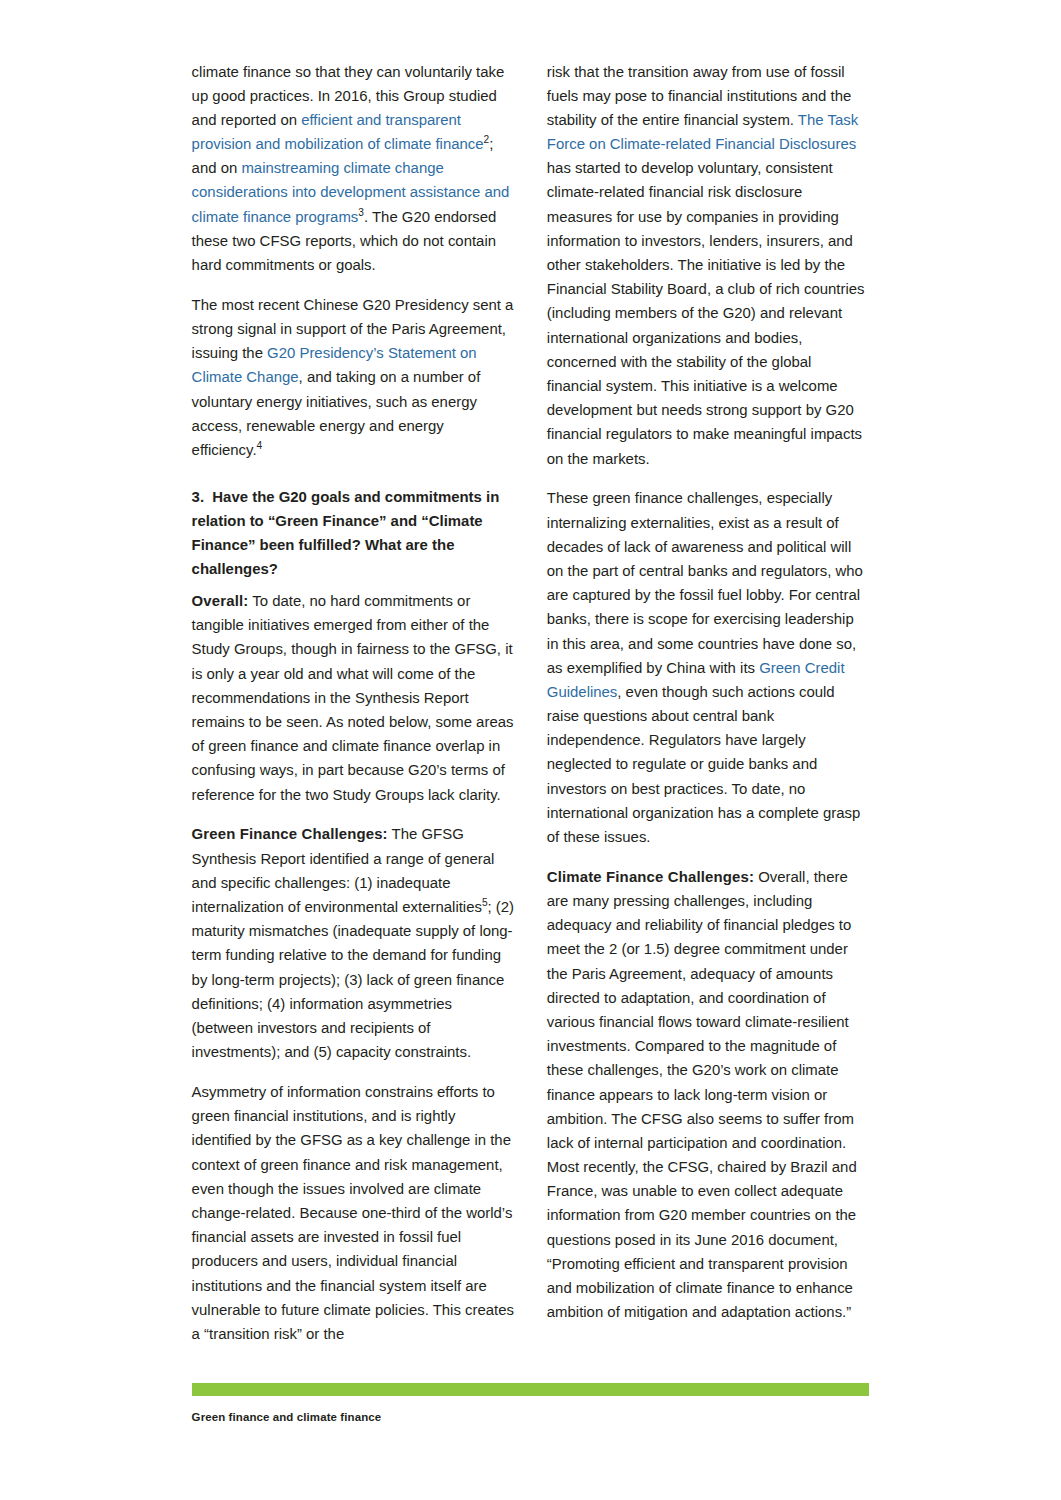climate finance so that they can voluntarily take up good practices. In 2016, this Group studied and reported on efficient and transparent provision and mobilization of climate finance2; and on mainstreaming climate change considerations into development assistance and climate finance programs3. The G20 endorsed these two CFSG reports, which do not contain hard commitments or goals.
The most recent Chinese G20 Presidency sent a strong signal in support of the Paris Agreement, issuing the G20 Presidency’s Statement on Climate Change, and taking on a number of voluntary energy initiatives, such as energy access, renewable energy and energy efficiency.4
3. Have the G20 goals and commitments in relation to “Green Finance” and “Climate Finance” been fulfilled? What are the challenges?
Overall: To date, no hard commitments or tangible initiatives emerged from either of the Study Groups, though in fairness to the GFSG, it is only a year old and what will come of the recommendations in the Synthesis Report remains to be seen. As noted below, some areas of green finance and climate finance overlap in confusing ways, in part because G20’s terms of reference for the two Study Groups lack clarity.
Green Finance Challenges: The GFSG Synthesis Report identified a range of general and specific challenges: (1) inadequate internalization of environmental externalities5; (2) maturity mismatches (inadequate supply of long-term funding relative to the demand for funding by long-term projects); (3) lack of green finance definitions; (4) information asymmetries (between investors and recipients of investments); and (5) capacity constraints.
Asymmetry of information constrains efforts to green financial institutions, and is rightly identified by the GFSG as a key challenge in the context of green finance and risk management, even though the issues involved are climate change-related. Because one-third of the world’s financial assets are invested in fossil fuel producers and users, individual financial institutions and the financial system itself are vulnerable to future climate policies. This creates a “transition risk” or the
risk that the transition away from use of fossil fuels may pose to financial institutions and the stability of the entire financial system. The Task Force on Climate-related Financial Disclosures has started to develop voluntary, consistent climate-related financial risk disclosure measures for use by companies in providing information to investors, lenders, insurers, and other stakeholders. The initiative is led by the Financial Stability Board, a club of rich countries (including members of the G20) and relevant international organizations and bodies, concerned with the stability of the global financial system. This initiative is a welcome development but needs strong support by G20 financial regulators to make meaningful impacts on the markets.
These green finance challenges, especially internalizing externalities, exist as a result of decades of lack of awareness and political will on the part of central banks and regulators, who are captured by the fossil fuel lobby. For central banks, there is scope for exercising leadership in this area, and some countries have done so, as exemplified by China with its Green Credit Guidelines, even though such actions could raise questions about central bank independence. Regulators have largely neglected to regulate or guide banks and investors on best practices. To date, no international organization has a complete grasp of these issues.
Climate Finance Challenges: Overall, there are many pressing challenges, including adequacy and reliability of financial pledges to meet the 2 (or 1.5) degree commitment under the Paris Agreement, adequacy of amounts directed to adaptation, and coordination of various financial flows toward climate-resilient investments. Compared to the magnitude of these challenges, the G20’s work on climate finance appears to lack long-term vision or ambition. The CFSG also seems to suffer from lack of internal participation and coordination. Most recently, the CFSG, chaired by Brazil and France, was unable to even collect adequate information from G20 member countries on the questions posed in its June 2016 document, “Promoting efficient and transparent provision and mobilization of climate finance to enhance ambition of mitigation and adaptation actions.”
Green finance and climate finance